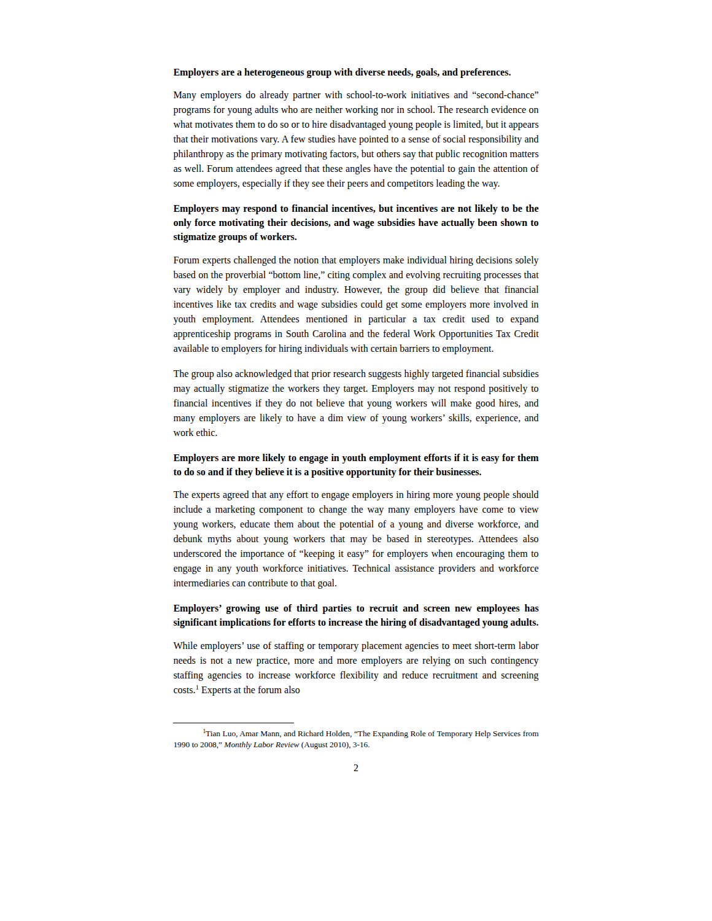Employers are a heterogeneous group with diverse needs, goals, and preferences.
Many employers do already partner with school-to-work initiatives and “second-chance” programs for young adults who are neither working nor in school. The research evidence on what motivates them to do so or to hire disadvantaged young people is limited, but it appears that their motivations vary. A few studies have pointed to a sense of social responsibility and philanthropy as the primary motivating factors, but others say that public recognition matters as well. Forum attendees agreed that these angles have the potential to gain the attention of some employers, especially if they see their peers and competitors leading the way.
Employers may respond to financial incentives, but incentives are not likely to be the only force motivating their decisions, and wage subsidies have actually been shown to stigmatize groups of workers.
Forum experts challenged the notion that employers make individual hiring decisions solely based on the proverbial “bottom line,” citing complex and evolving recruiting processes that vary widely by employer and industry. However, the group did believe that financial incentives like tax credits and wage subsidies could get some employers more involved in youth employment. Attendees mentioned in particular a tax credit used to expand apprenticeship programs in South Carolina and the federal Work Opportunities Tax Credit available to employers for hiring individuals with certain barriers to employment.
The group also acknowledged that prior research suggests highly targeted financial subsidies may actually stigmatize the workers they target. Employers may not respond positively to financial incentives if they do not believe that young workers will make good hires, and many employers are likely to have a dim view of young workers’ skills, experience, and work ethic.
Employers are more likely to engage in youth employment efforts if it is easy for them to do so and if they believe it is a positive opportunity for their businesses.
The experts agreed that any effort to engage employers in hiring more young people should include a marketing component to change the way many employers have come to view young workers, educate them about the potential of a young and diverse workforce, and debunk myths about young workers that may be based in stereotypes. Attendees also underscored the importance of “keeping it easy” for employers when encouraging them to engage in any youth workforce initiatives. Technical assistance providers and workforce intermediaries can contribute to that goal.
Employers’ growing use of third parties to recruit and screen new employees has significant implications for efforts to increase the hiring of disadvantaged young adults.
While employers’ use of staffing or temporary placement agencies to meet short-term labor needs is not a new practice, more and more employers are relying on such contingency staffing agencies to increase workforce flexibility and reduce recruitment and screening costs.1 Experts at the forum also
1Tian Luo, Amar Mann, and Richard Holden, “The Expanding Role of Temporary Help Services from 1990 to 2008,” Monthly Labor Review (August 2010), 3-16.
2